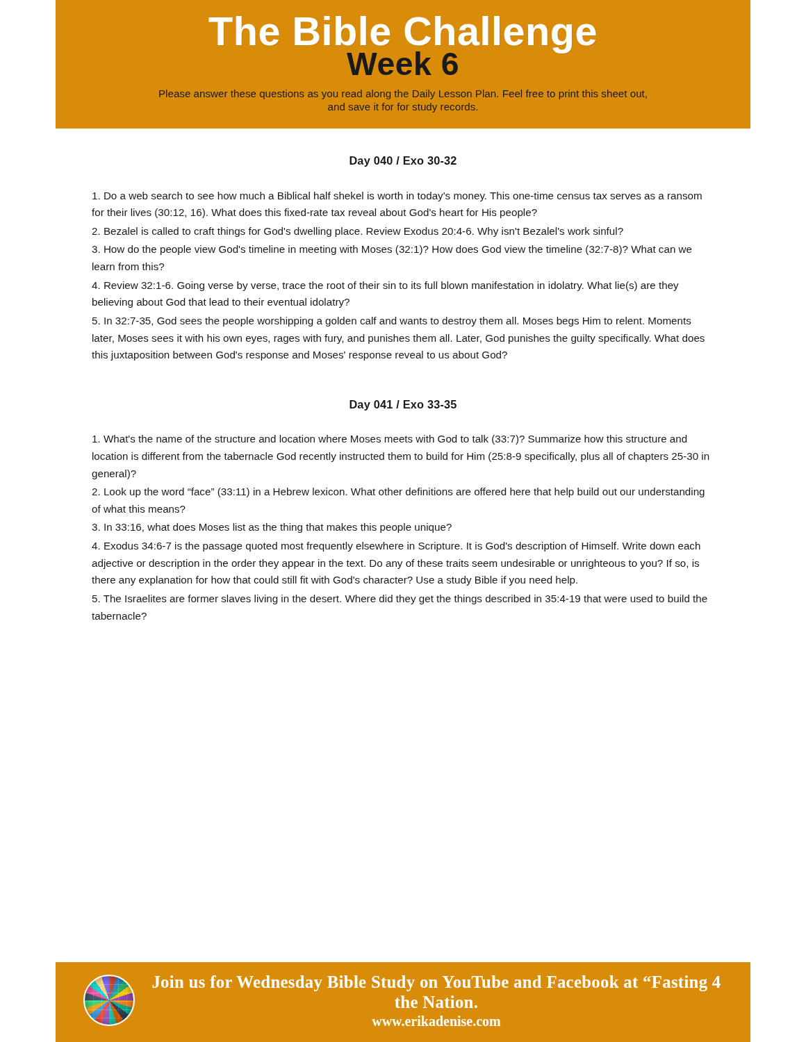The Bible Challenge
Week 6
Please answer these questions as you read along the Daily Lesson Plan. Feel free to print this sheet out,
and save it for for study records.
Day 040 / Exo 30-32
Do a web search to see how much a Biblical half shekel is worth in today's money. This one-time census tax serves as a ransom for their lives (30:12, 16). What does this fixed-rate tax reveal about God's heart for His people?
Bezalel is called to craft things for God's dwelling place. Review Exodus 20:4-6. Why isn't Bezalel's work sinful?
How do the people view God's timeline in meeting with Moses (32:1)? How does God view the timeline (32:7-8)? What can we learn from this?
Review 32:1-6. Going verse by verse, trace the root of their sin to its full blown manifestation in idolatry. What lie(s) are they believing about God that lead to their eventual idolatry?
In 32:7-35, God sees the people worshipping a golden calf and wants to destroy them all. Moses begs Him to relent. Moments later, Moses sees it with his own eyes, rages with fury, and punishes them all. Later, God punishes the guilty specifically. What does this juxtaposition between God's response and Moses' response reveal to us about God?
Day 041 / Exo 33-35
What's the name of the structure and location where Moses meets with God to talk (33:7)? Summarize how this structure and location is different from the tabernacle God recently instructed them to build for Him (25:8-9 specifically, plus all of chapters 25-30 in general)?
Look up the word “face” (33:11) in a Hebrew lexicon. What other definitions are offered here that help build out our understanding of what this means?
In 33:16, what does Moses list as the thing that makes this people unique?
Exodus 34:6-7 is the passage quoted most frequently elsewhere in Scripture. It is God's description of Himself. Write down each adjective or description in the order they appear in the text. Do any of these traits seem undesirable or unrighteous to you? If so, is there any explanation for how that could still fit with God's character? Use a study Bible if you need help.
The Israelites are former slaves living in the desert. Where did they get the things described in 35:4-19 that were used to build the tabernacle?
Join us for Wednesday Bible Study on YouTube and Facebook at “Fasting 4 the Nation.
www.erikadenise.com